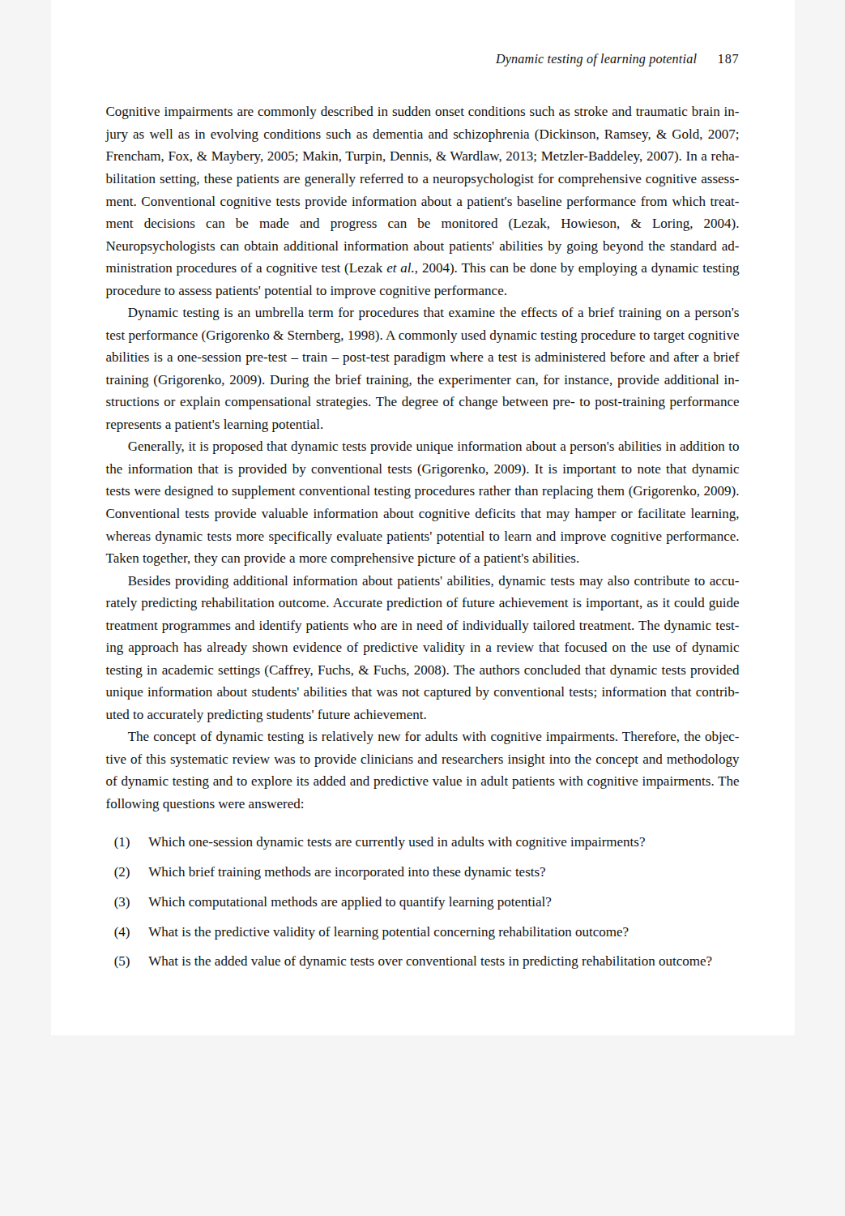Dynamic testing of learning potential187
Cognitive impairments are commonly described in sudden onset conditions such as stroke and traumatic brain injury as well as in evolving conditions such as dementia and schizophrenia (Dickinson, Ramsey, & Gold, 2007; Frencham, Fox, & Maybery, 2005; Makin, Turpin, Dennis, & Wardlaw, 2013; Metzler-Baddeley, 2007). In a rehabilitation setting, these patients are generally referred to a neuropsychologist for comprehensive cognitive assessment. Conventional cognitive tests provide information about a patient's baseline performance from which treatment decisions can be made and progress can be monitored (Lezak, Howieson, & Loring, 2004). Neuropsychologists can obtain additional information about patients' abilities by going beyond the standard administration procedures of a cognitive test (Lezak et al., 2004). This can be done by employing a dynamic testing procedure to assess patients' potential to improve cognitive performance.
Dynamic testing is an umbrella term for procedures that examine the effects of a brief training on a person's test performance (Grigorenko & Sternberg, 1998). A commonly used dynamic testing procedure to target cognitive abilities is a one-session pre-test – train – post-test paradigm where a test is administered before and after a brief training (Grigorenko, 2009). During the brief training, the experimenter can, for instance, provide additional instructions or explain compensational strategies. The degree of change between pre- to post-training performance represents a patient's learning potential.
Generally, it is proposed that dynamic tests provide unique information about a person's abilities in addition to the information that is provided by conventional tests (Grigorenko, 2009). It is important to note that dynamic tests were designed to supplement conventional testing procedures rather than replacing them (Grigorenko, 2009). Conventional tests provide valuable information about cognitive deficits that may hamper or facilitate learning, whereas dynamic tests more specifically evaluate patients' potential to learn and improve cognitive performance. Taken together, they can provide a more comprehensive picture of a patient's abilities.
Besides providing additional information about patients' abilities, dynamic tests may also contribute to accurately predicting rehabilitation outcome. Accurate prediction of future achievement is important, as it could guide treatment programmes and identify patients who are in need of individually tailored treatment. The dynamic testing approach has already shown evidence of predictive validity in a review that focused on the use of dynamic testing in academic settings (Caffrey, Fuchs, & Fuchs, 2008). The authors concluded that dynamic tests provided unique information about students' abilities that was not captured by conventional tests; information that contributed to accurately predicting students' future achievement.
The concept of dynamic testing is relatively new for adults with cognitive impairments. Therefore, the objective of this systematic review was to provide clinicians and researchers insight into the concept and methodology of dynamic testing and to explore its added and predictive value in adult patients with cognitive impairments. The following questions were answered:
Which one-session dynamic tests are currently used in adults with cognitive impairments?
Which brief training methods are incorporated into these dynamic tests?
Which computational methods are applied to quantify learning potential?
What is the predictive validity of learning potential concerning rehabilitation outcome?
What is the added value of dynamic tests over conventional tests in predicting rehabilitation outcome?